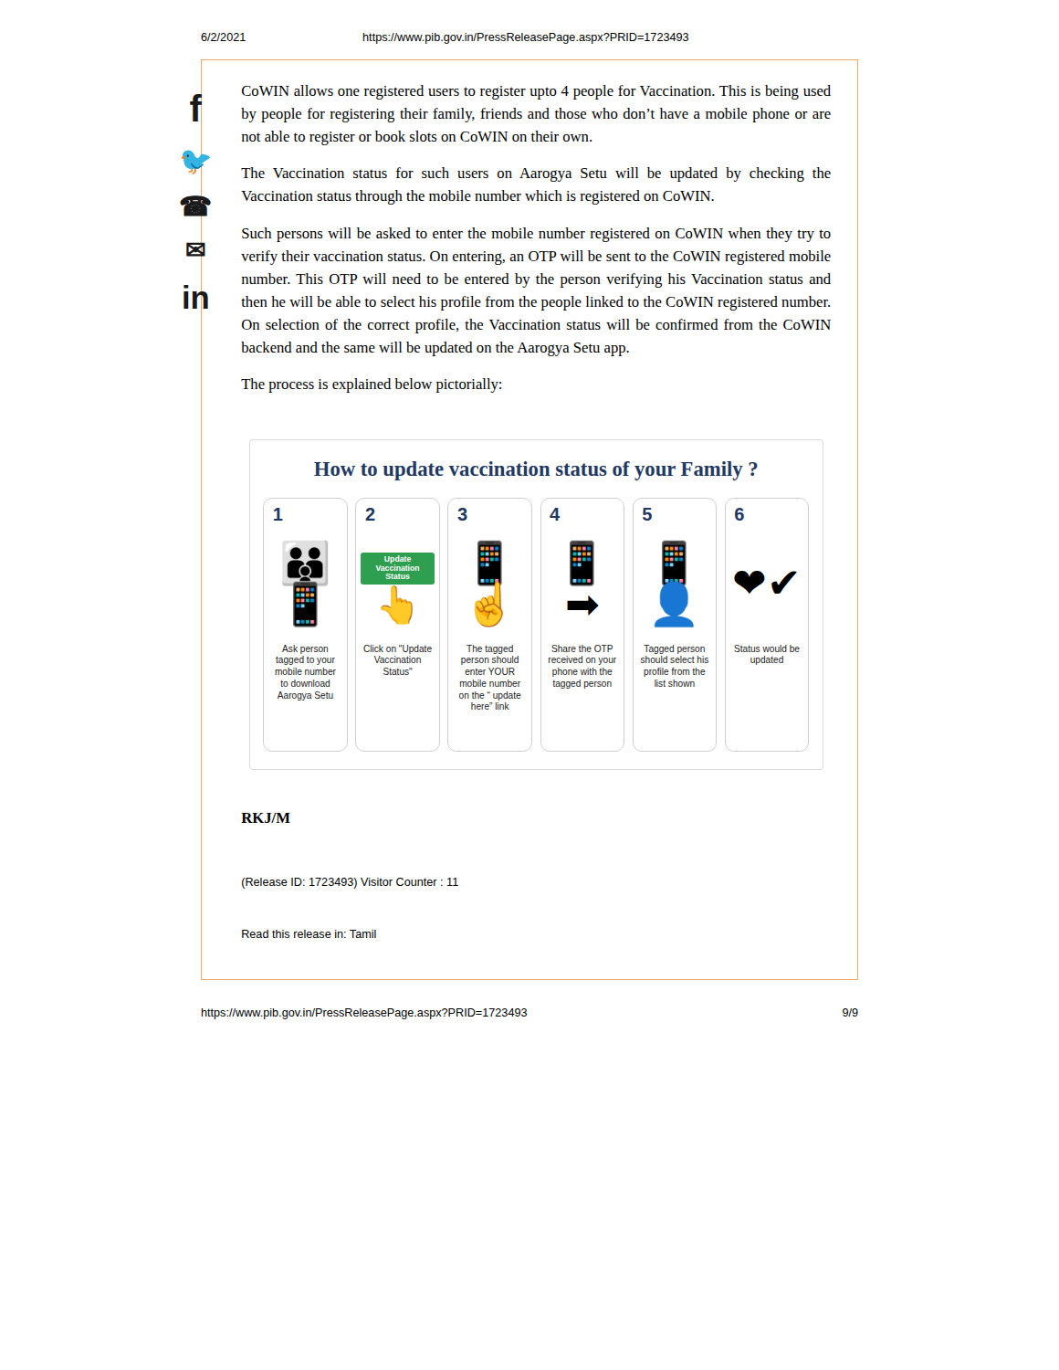6/2/2021 https://www.pib.gov.in/PressReleasePage.aspx?PRID=1723493
f 🐦 ☎ ✉ in
CoWIN allows one registered users to register upto 4 people for Vaccination. This is being used by people for registering their family, friends and those who don’t have a mobile phone or are not able to register or book slots on CoWIN on their own.
The Vaccination status for such users on Aarogya Setu will be updated by checking the Vaccination status through the mobile number which is registered on CoWIN.
Such persons will be asked to enter the mobile number registered on CoWIN when they try to verify their vaccination status. On entering, an OTP will be sent to the CoWIN registered mobile number. This OTP will need to be entered by the person verifying his Vaccination status and then he will be able to select his profile from the people linked to the CoWIN registered number. On selection of the correct profile, the Vaccination status will be confirmed from the CoWIN backend and the same will be updated on the Aarogya Setu app.
The process is explained below pictorially:
How to update vaccination status of your Family ?
1
👪📱
Ask person tagged to your mobile number to download Aarogya Setu
2
Update
Vaccination Status
👆
Click on "Update Vaccination Status"
3
📱☝
The tagged person should enter YOUR mobile number on the “ update here” link
4
📱➡
Share the OTP received on your phone with the tagged person
5
📱👤
Tagged person should select his profile from the list shown
6
❤✔
Status would be updated
RKJ/M
(Release ID: 1723493) Visitor Counter : 11
Read this release in: Tamil
https://www.pib.gov.in/PressReleasePage.aspx?PRID=1723493 9/9